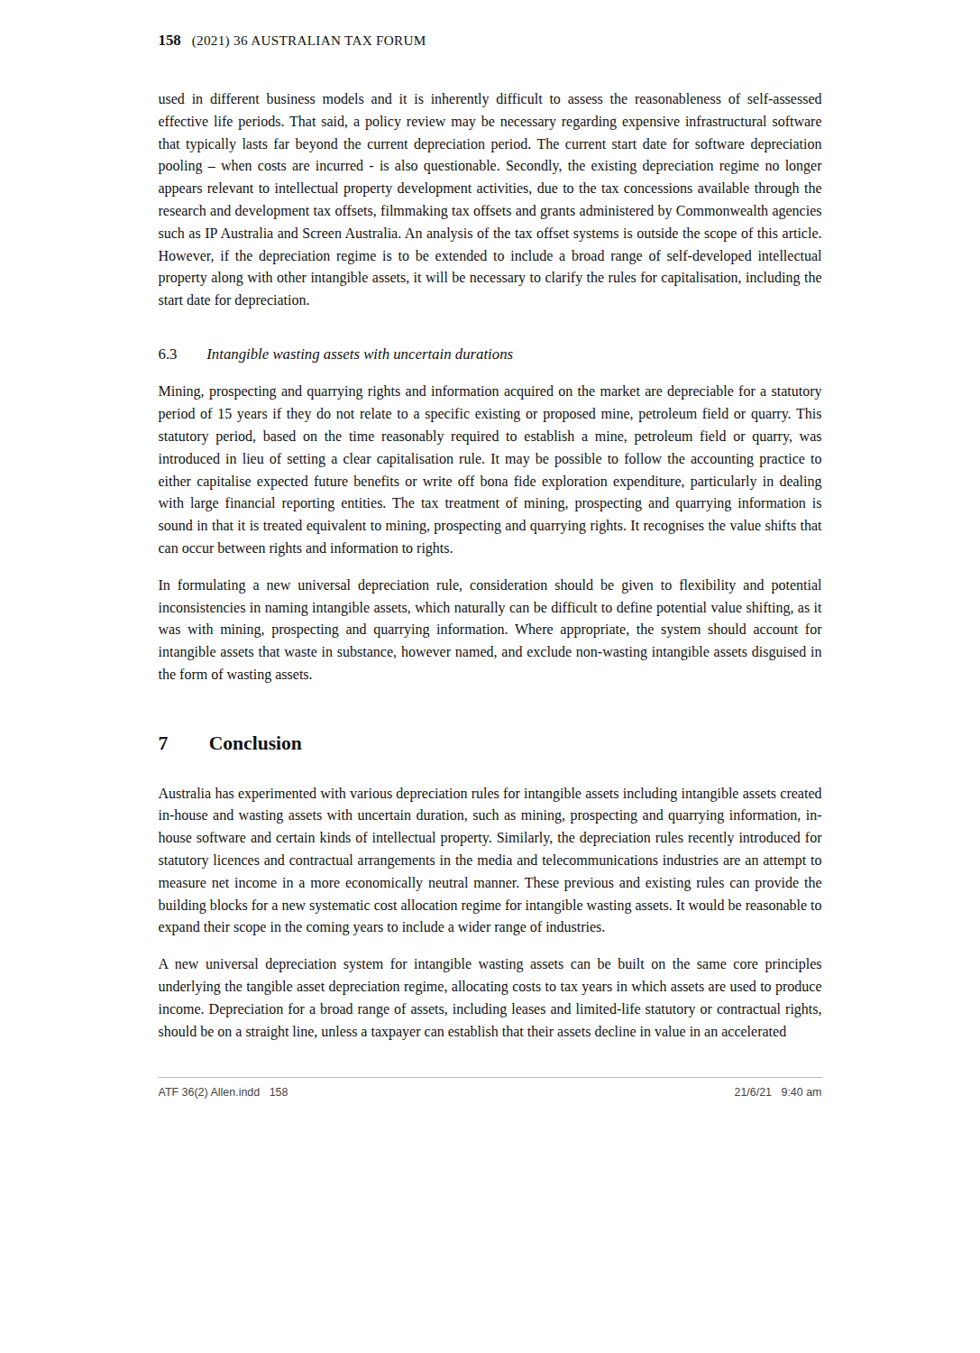158 (2021) 36 AUSTRALIAN TAX FORUM
used in different business models and it is inherently difficult to assess the reasonableness of self-assessed effective life periods. That said, a policy review may be necessary regarding expensive infrastructural software that typically lasts far beyond the current depreciation period. The current start date for software depreciation pooling – when costs are incurred - is also questionable. Secondly, the existing depreciation regime no longer appears relevant to intellectual property development activities, due to the tax concessions available through the research and development tax offsets, filmmaking tax offsets and grants administered by Commonwealth agencies such as IP Australia and Screen Australia. An analysis of the tax offset systems is outside the scope of this article. However, if the depreciation regime is to be extended to include a broad range of self-developed intellectual property along with other intangible assets, it will be necessary to clarify the rules for capitalisation, including the start date for depreciation.
6.3 Intangible wasting assets with uncertain durations
Mining, prospecting and quarrying rights and information acquired on the market are depreciable for a statutory period of 15 years if they do not relate to a specific existing or proposed mine, petroleum field or quarry. This statutory period, based on the time reasonably required to establish a mine, petroleum field or quarry, was introduced in lieu of setting a clear capitalisation rule. It may be possible to follow the accounting practice to either capitalise expected future benefits or write off bona fide exploration expenditure, particularly in dealing with large financial reporting entities. The tax treatment of mining, prospecting and quarrying information is sound in that it is treated equivalent to mining, prospecting and quarrying rights. It recognises the value shifts that can occur between rights and information to rights.
In formulating a new universal depreciation rule, consideration should be given to flexibility and potential inconsistencies in naming intangible assets, which naturally can be difficult to define potential value shifting, as it was with mining, prospecting and quarrying information. Where appropriate, the system should account for intangible assets that waste in substance, however named, and exclude non-wasting intangible assets disguised in the form of wasting assets.
7 Conclusion
Australia has experimented with various depreciation rules for intangible assets including intangible assets created in-house and wasting assets with uncertain duration, such as mining, prospecting and quarrying information, in-house software and certain kinds of intellectual property. Similarly, the depreciation rules recently introduced for statutory licences and contractual arrangements in the media and telecommunications industries are an attempt to measure net income in a more economically neutral manner. These previous and existing rules can provide the building blocks for a new systematic cost allocation regime for intangible wasting assets. It would be reasonable to expand their scope in the coming years to include a wider range of industries.
A new universal depreciation system for intangible wasting assets can be built on the same core principles underlying the tangible asset depreciation regime, allocating costs to tax years in which assets are used to produce income. Depreciation for a broad range of assets, including leases and limited-life statutory or contractual rights, should be on a straight line, unless a taxpayer can establish that their assets decline in value in an accelerated
ATF 36(2) Allen.indd 158 21/6/21 9:40 am